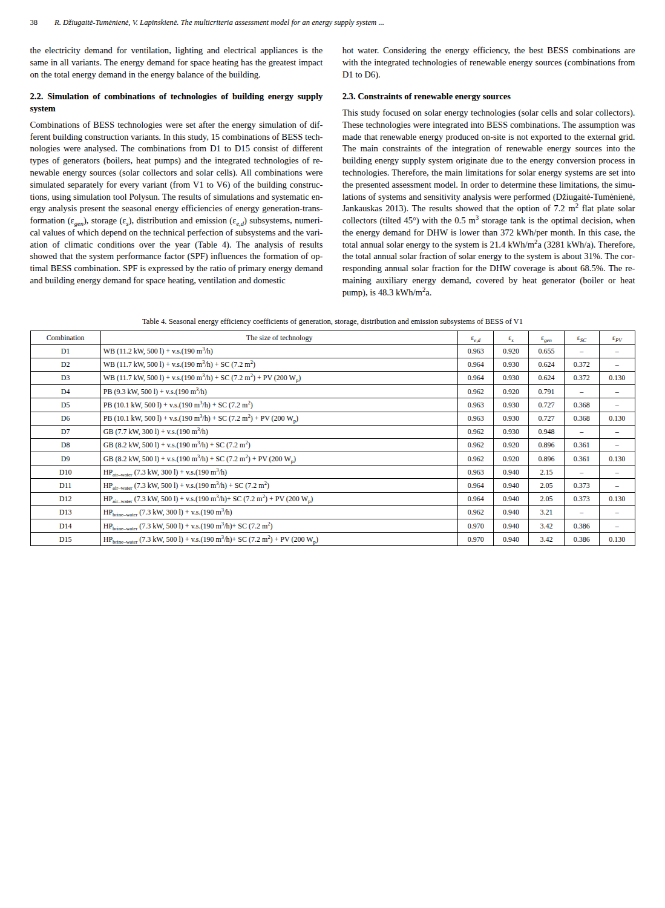38 R. Džiugaitė-Tumėnienė, V. Lapinskienė. The multicriteria assessment model for an energy supply system ...
the electricity demand for ventilation, lighting and electrical appliances is the same in all variants. The energy demand for space heating has the greatest impact on the total energy demand in the energy balance of the building.
2.2. Simulation of combinations of technologies of building energy supply system
Combinations of BESS technologies were set after the energy simulation of different building construction variants. In this study, 15 combinations of BESS technologies were analysed. The combinations from D1 to D15 consist of different types of generators (boilers, heat pumps) and the integrated technologies of renewable energy sources (solar collectors and solar cells). All combinations were simulated separately for every variant (from V1 to V6) of the building constructions, using simulation tool Polysun. The results of simulations and systematic energy analysis present the seasonal energy efficiencies of energy generation-transformation (εgen), storage (εs), distribution and emission (εe,d) subsystems, numerical values of which depend on the technical perfection of subsystems and the variation of climatic conditions over the year (Table 4). The analysis of results showed that the system performance factor (SPF) influences the formation of optimal BESS combination. SPF is expressed by the ratio of primary energy demand and building energy demand for space heating, ventilation and domestic
hot water. Considering the energy efficiency, the best BESS combinations are with the integrated technologies of renewable energy sources (combinations from D1 to D6).
2.3. Constraints of renewable energy sources
This study focused on solar energy technologies (solar cells and solar collectors). These technologies were integrated into BESS combinations. The assumption was made that renewable energy produced on-site is not exported to the external grid. The main constraints of the integration of renewable energy sources into the building energy supply system originate due to the energy conversion process in technologies. Therefore, the main limitations for solar energy systems are set into the presented assessment model. In order to determine these limitations, the simulations of systems and sensitivity analysis were performed (Džiugaitė-Tumėnienė, Jankauskas 2013). The results showed that the option of 7.2 m2 flat plate solar collectors (tilted 45°) with the 0.5 m3 storage tank is the optimal decision, when the energy demand for DHW is lower than 372 kWh/per month. In this case, the total annual solar energy to the system is 21.4 kWh/m2a (3281 kWh/a). Therefore, the total annual solar fraction of solar energy to the system is about 31%. The corresponding annual solar fraction for the DHW coverage is about 68.5%. The remaining auxiliary energy demand, covered by heat generator (boiler or heat pump), is 48.3 kWh/m2a.
Table 4. Seasonal energy efficiency coefficients of generation, storage, distribution and emission subsystems of BESS of V1
| Combination | The size of technology | ε e,d | ε s | ε gen | ε SC | ε PV |
| --- | --- | --- | --- | --- | --- | --- |
| D1 | WB (11.2 kW, 500 l) + v.s.(190 m 3 /h) | 0.963 | 0.920 | 0.655 | – | – |
| D2 | WB (11.7 kW, 500 l) + v.s.(190 m 3 /h) + SC (7.2 m 2 ) | 0.964 | 0.930 | 0.624 | 0.372 | – |
| D3 | WB (11.7 kW, 500 l) + v.s.(190 m 3 /h) + SC (7.2 m 2 ) + PV (200 W p ) | 0.964 | 0.930 | 0.624 | 0.372 | 0.130 |
| D4 | PB (9.3 kW, 500 l) + v.s.(190 m 3 /h) | 0.962 | 0.920 | 0.791 | – | – |
| D5 | PB (10.1 kW, 500 l) + v.s.(190 m 3 /h) + SC (7.2 m 2 ) | 0.963 | 0.930 | 0.727 | 0.368 | – |
| D6 | PB (10.1 kW, 500 l) + v.s.(190 m 3 /h) + SC (7.2 m 2 ) + PV (200 W p ) | 0.963 | 0.930 | 0.727 | 0.368 | 0.130 |
| D7 | GB (7.7 kW, 300 l) + v.s.(190 m 3 /h) | 0.962 | 0.930 | 0.948 | – | – |
| D8 | GB (8.2 kW, 500 l) + v.s.(190 m 3 /h) + SC (7.2 m 2 ) | 0.962 | 0.920 | 0.896 | 0.361 | – |
| D9 | GB (8.2 kW, 500 l) + v.s.(190 m 3 /h) + SC (7.2 m 2 ) + PV (200 W p ) | 0.962 | 0.920 | 0.896 | 0.361 | 0.130 |
| D10 | HP air–water (7.3 kW, 300 l) + v.s.(190 m 3 /h) | 0.963 | 0.940 | 2.15 | – | – |
| D11 | HP air–water (7.3 kW, 500 l) + v.s.(190 m 3 /h) + SC (7.2 m 2 ) | 0.964 | 0.940 | 2.05 | 0.373 | – |
| D12 | HP air–water (7.3 kW, 500 l) + v.s.(190 m 3 /h)+ SC (7.2 m 2 ) + PV (200 W p ) | 0.964 | 0.940 | 2.05 | 0.373 | 0.130 |
| D13 | HP brine–water (7.3 kW, 300 l) + v.s.(190 m 3 /h) | 0.962 | 0.940 | 3.21 | – | – |
| D14 | HP brine–water (7.3 kW, 500 l) + v.s.(190 m 3 /h)+ SC (7.2 m 2 ) | 0.970 | 0.940 | 3.42 | 0.386 | – |
| D15 | HP brine–water (7.3 kW, 500 l) + v.s.(190 m 3 /h)+ SC (7.2 m 2 ) + PV (200 W p ) | 0.970 | 0.940 | 3.42 | 0.386 | 0.130 |